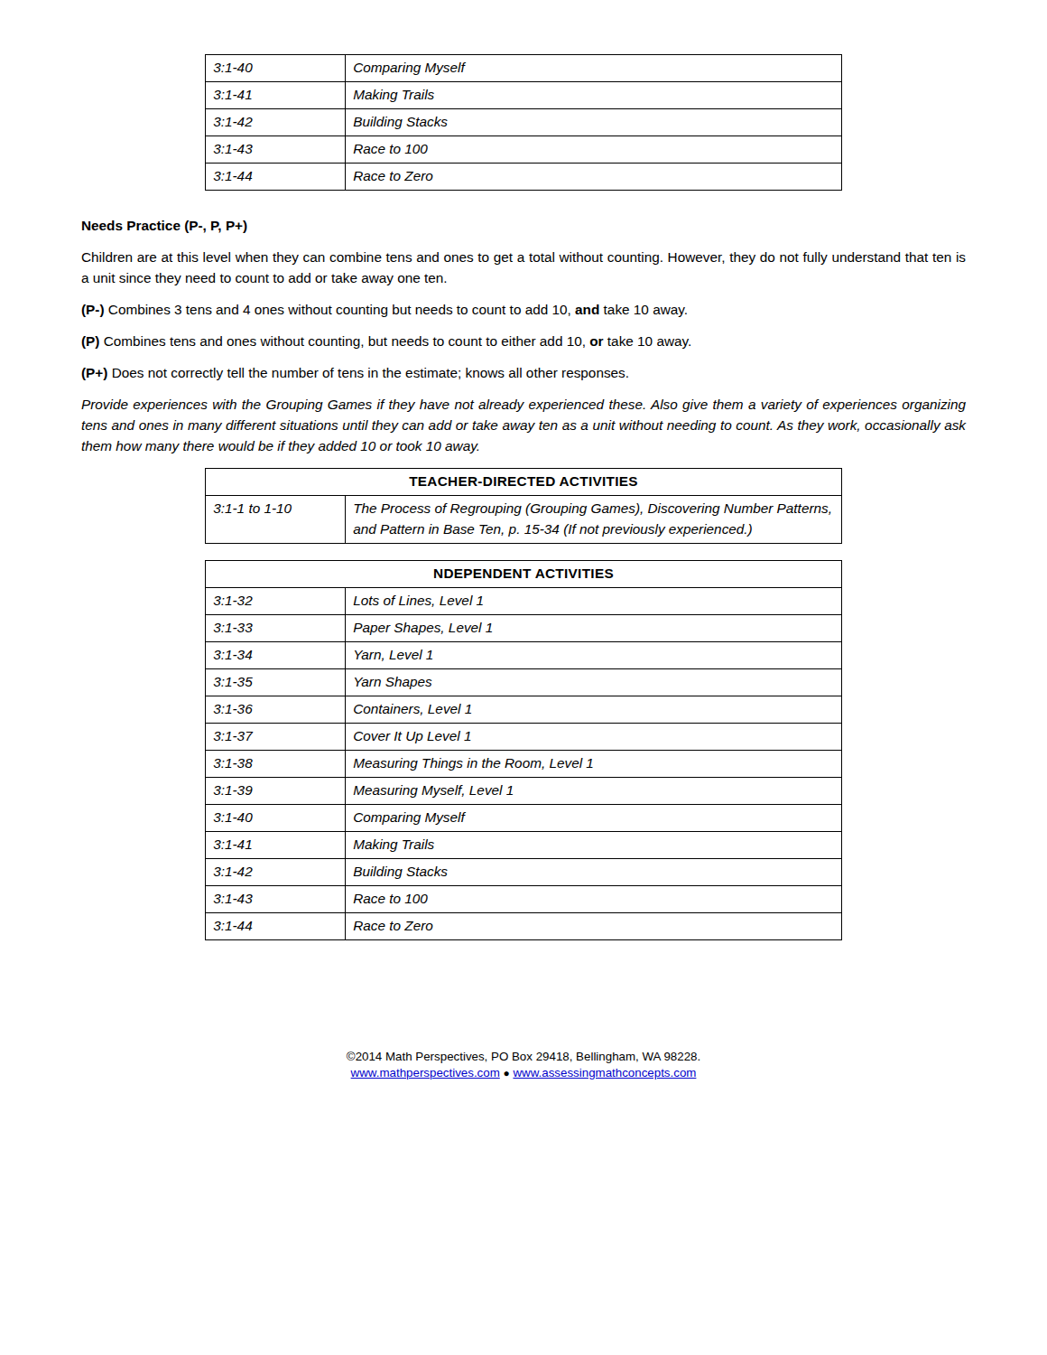| 3:1-40 | Comparing Myself |
| 3:1-41 | Making Trails |
| 3:1-42 | Building Stacks |
| 3:1-43 | Race to 100 |
| 3:1-44 | Race to Zero |
Needs Practice (P-, P, P+)
Children are at this level when they can combine tens and ones to get a total without counting. However, they do not fully understand that ten is a unit since they need to count to add or take away one ten.
(P-) Combines 3 tens and 4 ones without counting but needs to count to add 10, and take 10 away.
(P) Combines tens and ones without counting, but needs to count to either add 10, or take 10 away.
(P+) Does not correctly tell the number of tens in the estimate; knows all other responses.
Provide experiences with the Grouping Games if they have not already experienced these. Also give them a variety of experiences organizing tens and ones in many different situations until they can add or take away ten as a unit without needing to count. As they work, occasionally ask them how many there would be if they added 10 or took 10 away.
| TEACHER-DIRECTED ACTIVITIES |
| --- |
| 3:1-1 to 1-10 | The Process of Regrouping (Grouping Games), Discovering Number Patterns, and Pattern in Base Ten, p. 15-34 (If not previously experienced.) |
| NDEPENDENT ACTIVITIES |
| --- |
| 3:1-32 | Lots of Lines, Level 1 |
| 3:1-33 | Paper Shapes, Level 1 |
| 3:1-34 | Yarn, Level 1 |
| 3:1-35 | Yarn Shapes |
| 3:1-36 | Containers, Level 1 |
| 3:1-37 | Cover It Up Level 1 |
| 3:1-38 | Measuring Things in the Room, Level 1 |
| 3:1-39 | Measuring Myself, Level 1 |
| 3:1-40 | Comparing Myself |
| 3:1-41 | Making Trails |
| 3:1-42 | Building Stacks |
| 3:1-43 | Race to 100 |
| 3:1-44 | Race to Zero |
©2014 Math Perspectives, PO Box 29418, Bellingham, WA 98228.
www.mathperspectives.com ● www.assessingmathconcepts.com